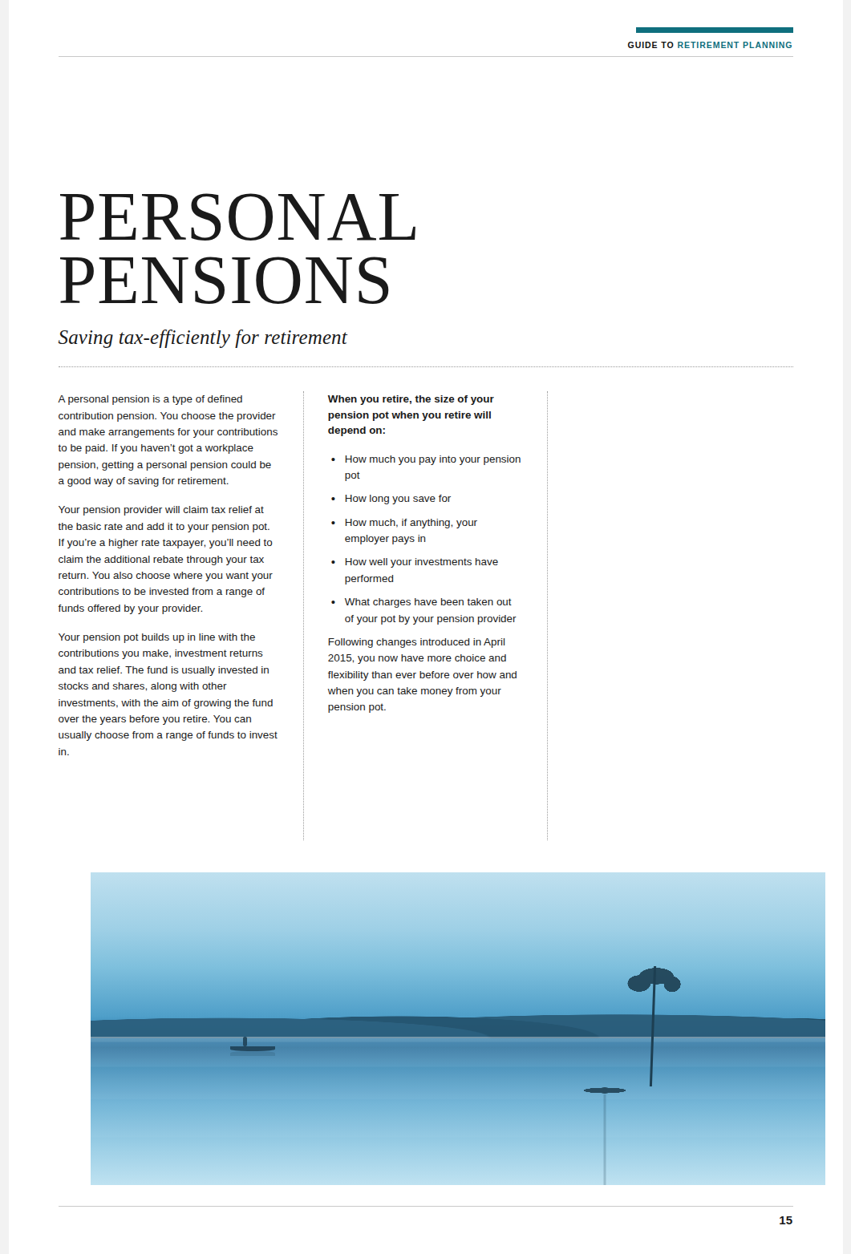GUIDE TO RETIREMENT PLANNING
Personal
Pensions
Saving tax-efficiently for retirement
A personal pension is a type of defined contribution pension. You choose the provider and make arrangements for your contributions to be paid. If you haven’t got a workplace pension, getting a personal pension could be a good way of saving for retirement.
Your pension provider will claim tax relief at the basic rate and add it to your pension pot. If you’re a higher rate taxpayer, you’ll need to claim the additional rebate through your tax return. You also choose where you want your contributions to be invested from a range of funds offered by your provider.
Your pension pot builds up in line with the contributions you make, investment returns and tax relief. The fund is usually invested in stocks and shares, along with other investments, with the aim of growing the fund over the years before you retire. You can usually choose from a range of funds to invest in.
When you retire, the size of your pension pot when you retire will depend on:
How much you pay into your pension pot
How long you save for
How much, if anything, your employer pays in
How well your investments have performed
What charges have been taken out of your pot by your pension provider
Following changes introduced in April 2015, you now have more choice and flexibility than ever before over how and when you can take money from your pension pot.
15